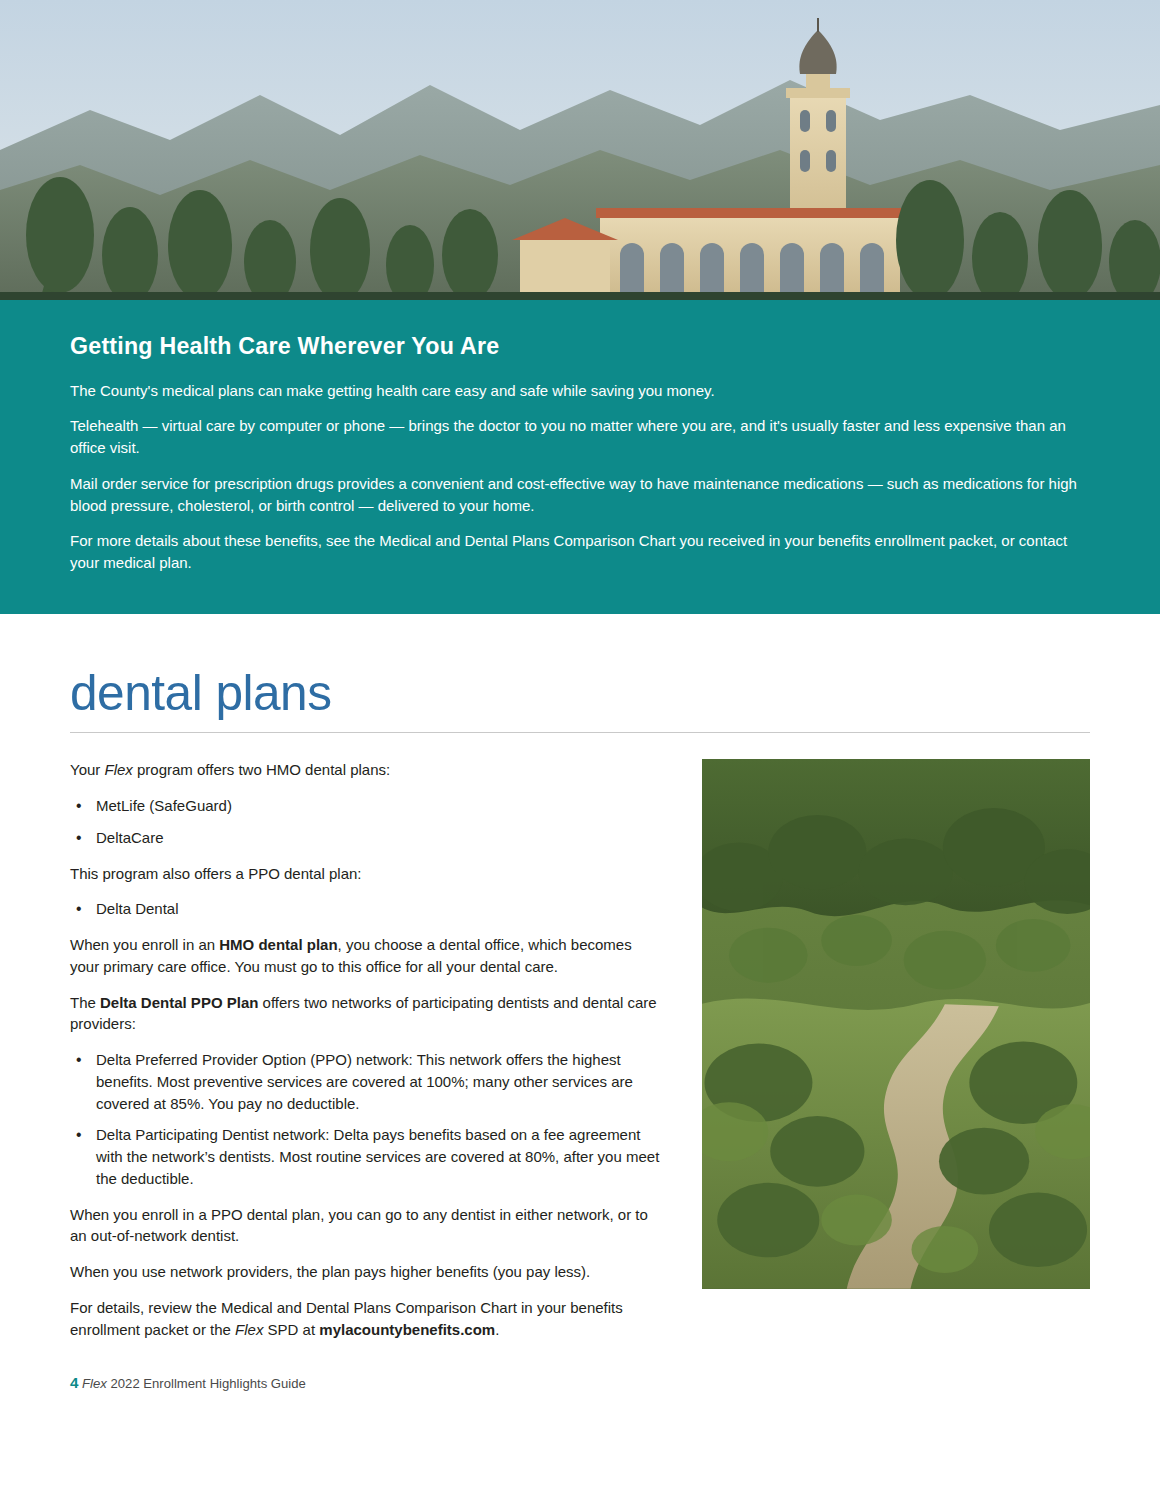Getting Health Care Wherever You Are
The County's medical plans can make getting health care easy and safe while saving you money.
Telehealth — virtual care by computer or phone — brings the doctor to you no matter where you are, and it's usually faster and less expensive than an office visit.
Mail order service for prescription drugs provides a convenient and cost-effective way to have maintenance medications — such as medications for high blood pressure, cholesterol, or birth control — delivered to your home.
For more details about these benefits, see the Medical and Dental Plans Comparison Chart you received in your benefits enrollment packet, or contact your medical plan.
dental plans
Your Flex program offers two HMO dental plans:
MetLife (SafeGuard)
DeltaCare
This program also offers a PPO dental plan:
Delta Dental
When you enroll in an HMO dental plan, you choose a dental office, which becomes your primary care office. You must go to this office for all your dental care.
The Delta Dental PPO Plan offers two networks of participating dentists and dental care providers:
Delta Preferred Provider Option (PPO) network: This network offers the highest benefits. Most preventive services are covered at 100%; many other services are covered at 85%. You pay no deductible.
Delta Participating Dentist network: Delta pays benefits based on a fee agreement with the network’s dentists. Most routine services are covered at 80%, after you meet the deductible.
When you enroll in a PPO dental plan, you can go to any dentist in either network, or to an out-of-network dentist.
When you use network providers, the plan pays higher benefits (you pay less).
For details, review the Medical and Dental Plans Comparison Chart in your benefits enrollment packet or the Flex SPD at mylacountybenefits.com.
4 Flex 2022 Enrollment Highlights Guide